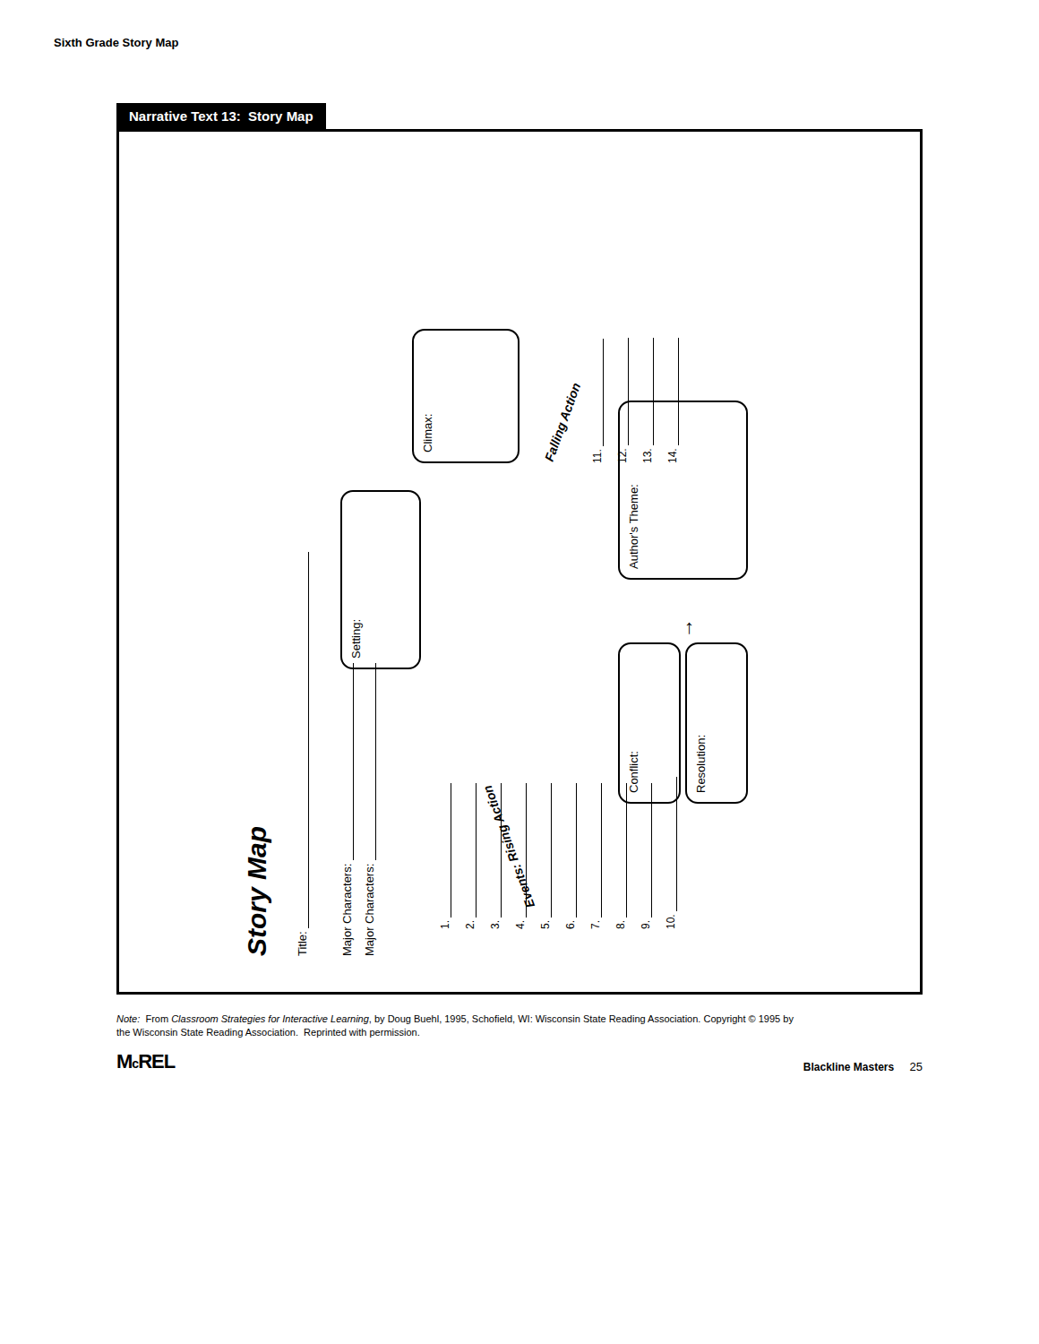Sixth Grade Story Map
Narrative Text 13: Story Map
Story Map
Title:
Major Characters:
Major Characters:
Setting:
Events: Rising Action
1.
2.
3.
4.
5.
6.
7.
8.
9.
10.
Climax:
Falling Action
11.
12.
13.
14.
Conflict:
Resolution:
→
Author's Theme:
Note: From Classroom Strategies for Interactive Learning, by Doug Buehl, 1995, Schofield, WI: Wisconsin State Reading Association. Copyright © 1995 by the Wisconsin State Reading Association. Reprinted with permission.
Mc REL Blackline Masters 25